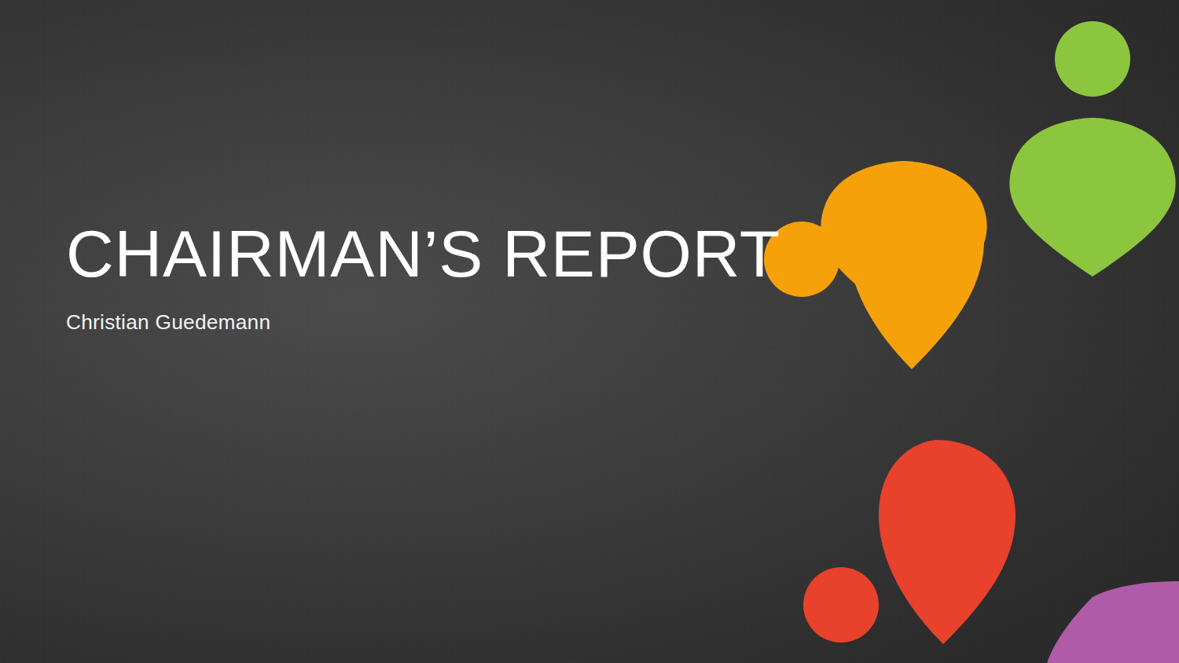Chairman’s Report
Christian Guedemann